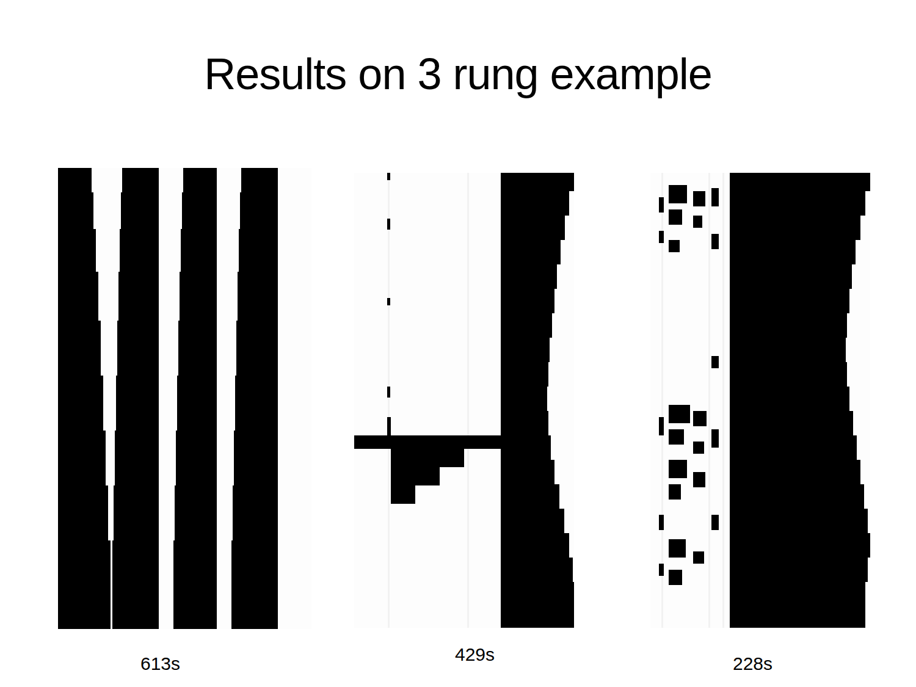Results on 3 rung example
613s
429s
228s